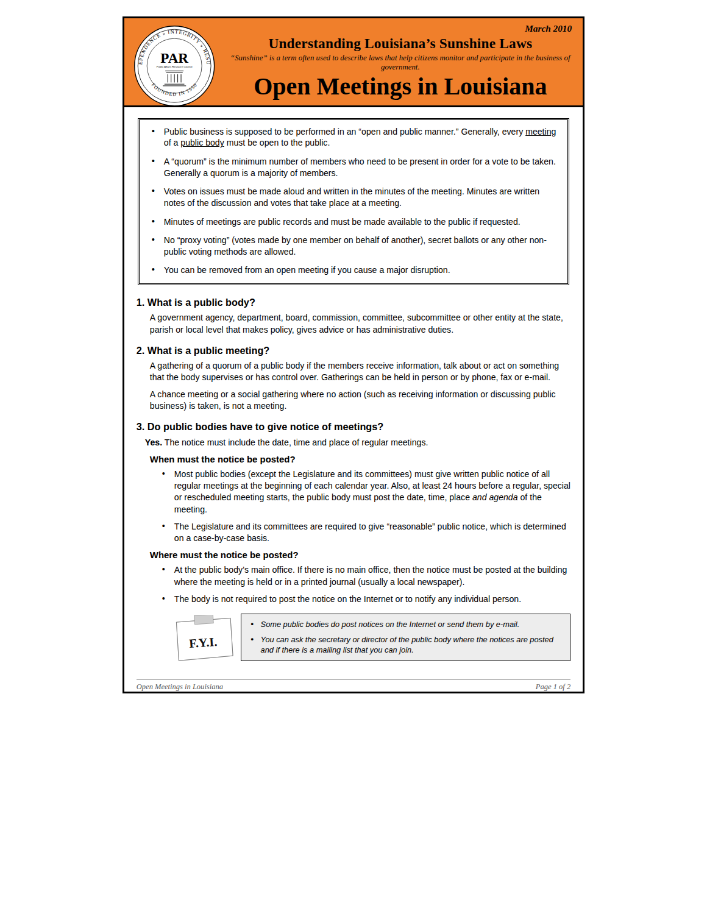March 2010
INDEPENDENCE » INTEGRITY » RESULTS FOUNDED IN 1950 PAR Public Affairs Research Council
Understanding Louisiana’s Sunshine Laws
“Sunshine” is a term often used to describe laws that help citizens monitor and participate in the business of government.
Open Meetings in Louisiana
Public business is supposed to be performed in an “open and public manner.” Generally, every meeting of a public body must be open to the public.
A “quorum” is the minimum number of members who need to be present in order for a vote to be taken. Generally a quorum is a majority of members.
Votes on issues must be made aloud and written in the minutes of the meeting. Minutes are written notes of the discussion and votes that take place at a meeting.
Minutes of meetings are public records and must be made available to the public if requested.
No “proxy voting” (votes made by one member on behalf of another), secret ballots or any other non-public voting methods are allowed.
You can be removed from an open meeting if you cause a major disruption.
1. What is a public body?
A government agency, department, board, commission, committee, subcommittee or other entity at the state, parish or local level that makes policy, gives advice or has administrative duties.
2. What is a public meeting?
A gathering of a quorum of a public body if the members receive information, talk about or act on something that the body supervises or has control over. Gatherings can be held in person or by phone, fax or e-mail.
A chance meeting or a social gathering where no action (such as receiving information or discussing public business) is taken, is not a meeting.
3. Do public bodies have to give notice of meetings?
Yes. The notice must include the date, time and place of regular meetings.
When must the notice be posted?
Most public bodies (except the Legislature and its committees) must give written public notice of all regular meetings at the beginning of each calendar year. Also, at least 24 hours before a regular, special or rescheduled meeting starts, the public body must post the date, time, place and agenda of the meeting.
The Legislature and its committees are required to give “reasonable” public notice, which is determined on a case-by-case basis.
Where must the notice be posted?
At the public body’s main office. If there is no main office, then the notice must be posted at the building where the meeting is held or in a printed journal (usually a local newspaper).
The body is not required to post the notice on the Internet or to notify any individual person.
F.Y.I.
Some public bodies do post notices on the Internet or send them by e-mail.
You can ask the secretary or director of the public body where the notices are posted and if there is a mailing list that you can join.
Open Meetings in Louisiana Page 1 of 2